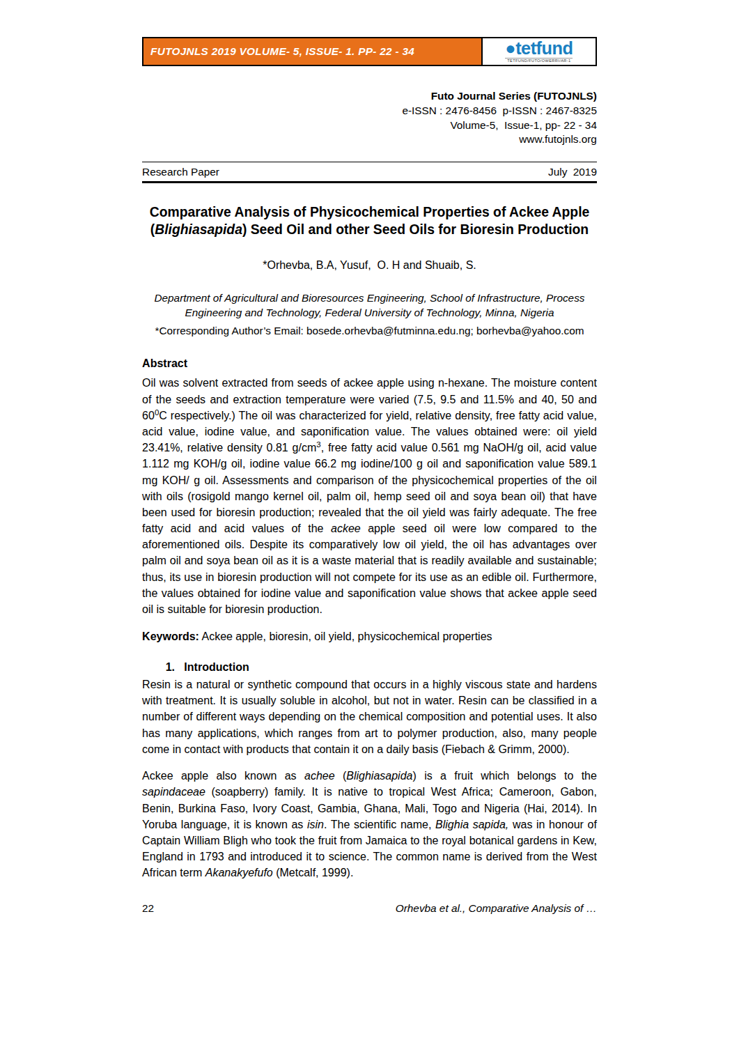FUTOJNLS 2019 VOLUME- 5, ISSUE- 1. PP- 22 - 34
●tetfund
TETFUND/FUTO/OWERRI/AR-1
Futo Journal Series (FUTOJNLS)
e-ISSN : 2476-8456 p-ISSN : 2467-8325
Volume-5, Issue-1, pp- 22 - 34
www.futojnls.org
Research Paper July 2019
Comparative Analysis of Physicochemical Properties of Ackee Apple (Blighiasapida) Seed Oil and other Seed Oils for Bioresin Production
*Orhevba, B.A, Yusuf, O. H and Shuaib, S.
Department of Agricultural and Bioresources Engineering, School of Infrastructure, Process Engineering and Technology, Federal University of Technology, Minna, Nigeria
*Corresponding Author’s Email: bosede.orhevba@futminna.edu.ng; borhevba@yahoo.com
Abstract
Oil was solvent extracted from seeds of ackee apple using n-hexane. The moisture content of the seeds and extraction temperature were varied (7.5, 9.5 and 11.5% and 40, 50 and 600C respectively.) The oil was characterized for yield, relative density, free fatty acid value, acid value, iodine value, and saponification value. The values obtained were: oil yield 23.41%, relative density 0.81 g/cm3, free fatty acid value 0.561 mg NaOH/g oil, acid value 1.112 mg KOH/g oil, iodine value 66.2 mg iodine/100 g oil and saponification value 589.1 mg KOH/ g oil. Assessments and comparison of the physicochemical properties of the oil with oils (rosigold mango kernel oil, palm oil, hemp seed oil and soya bean oil) that have been used for bioresin production; revealed that the oil yield was fairly adequate. The free fatty acid and acid values of the ackee apple seed oil were low compared to the aforementioned oils. Despite its comparatively low oil yield, the oil has advantages over palm oil and soya bean oil as it is a waste material that is readily available and sustainable; thus, its use in bioresin production will not compete for its use as an edible oil. Furthermore, the values obtained for iodine value and saponification value shows that ackee apple seed oil is suitable for bioresin production.
Keywords: Ackee apple, bioresin, oil yield, physicochemical properties
1. Introduction
Resin is a natural or synthetic compound that occurs in a highly viscous state and hardens with treatment. It is usually soluble in alcohol, but not in water. Resin can be classified in a number of different ways depending on the chemical composition and potential uses. It also has many applications, which ranges from art to polymer production, also, many people come in contact with products that contain it on a daily basis (Fiebach & Grimm, 2000).
Ackee apple also known as achee (Blighiasapida) is a fruit which belongs to the sapindaceae (soapberry) family. It is native to tropical West Africa; Cameroon, Gabon, Benin, Burkina Faso, Ivory Coast, Gambia, Ghana, Mali, Togo and Nigeria (Hai, 2014). In Yoruba language, it is known as isin. The scientific name, Blighia sapida, was in honour of Captain William Bligh who took the fruit from Jamaica to the royal botanical gardens in Kew, England in 1793 and introduced it to science. The common name is derived from the West African term Akanakyefufo (Metcalf, 1999).
22 Orhevba et al., Comparative Analysis of …